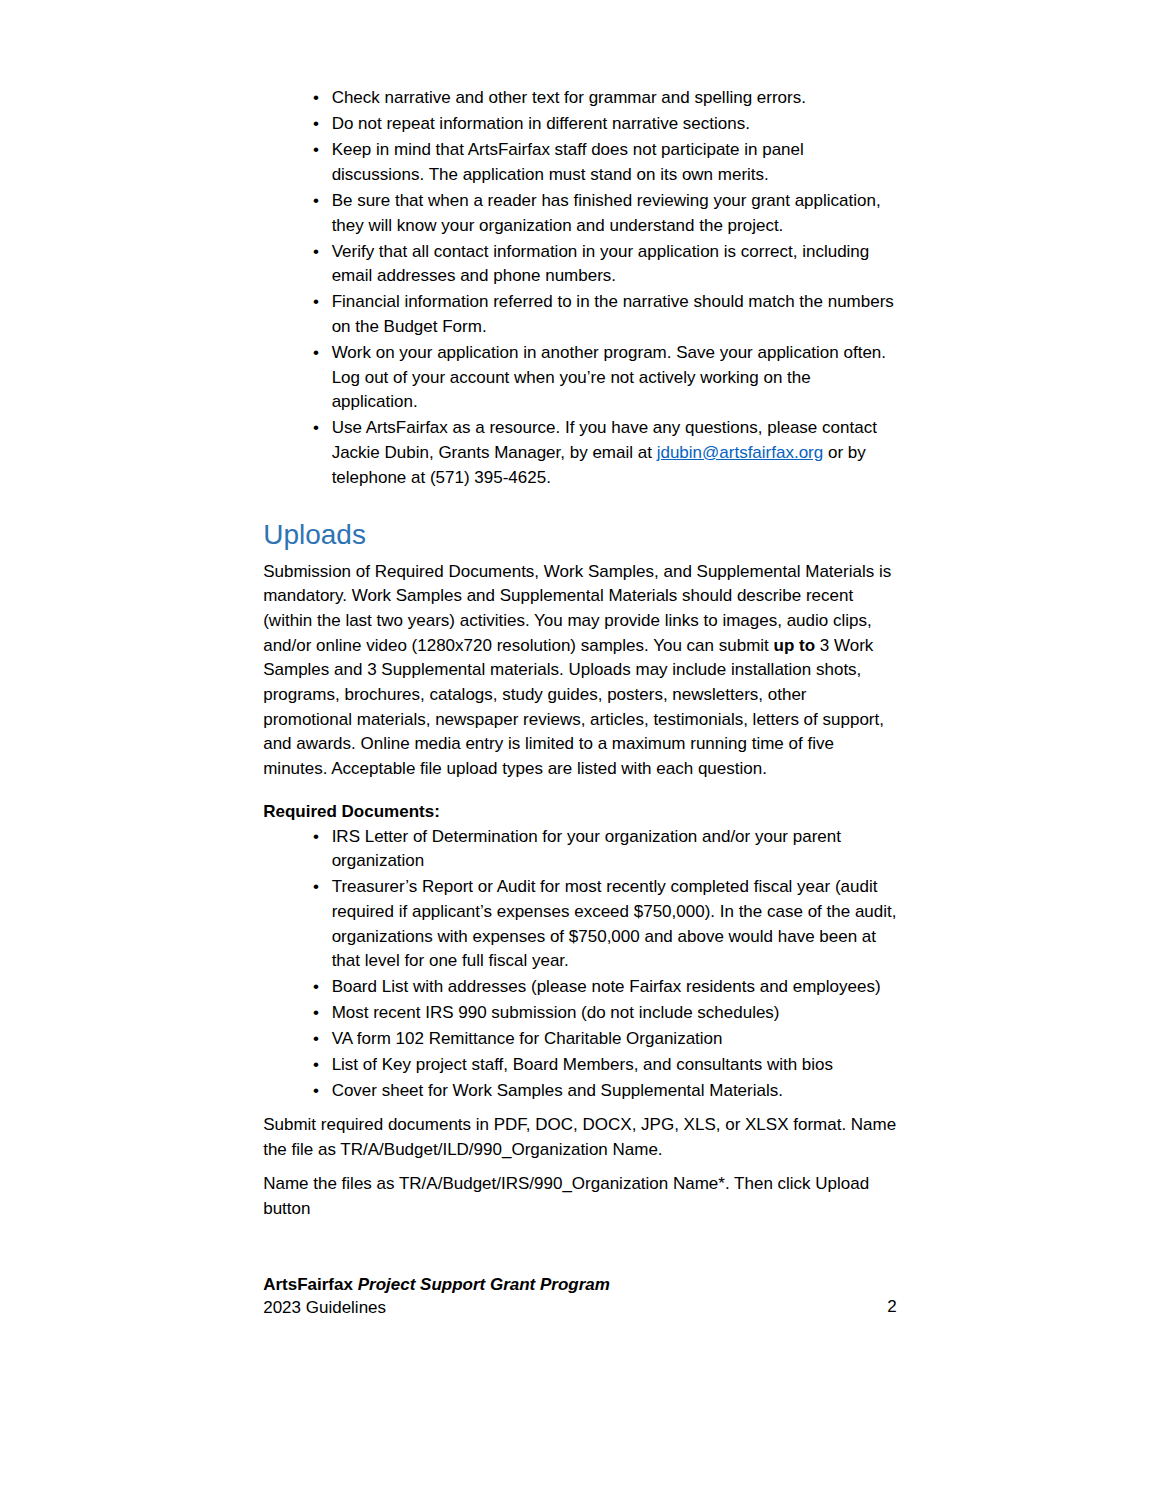Check narrative and other text for grammar and spelling errors.
Do not repeat information in different narrative sections.
Keep in mind that ArtsFairfax staff does not participate in panel discussions. The application must stand on its own merits.
Be sure that when a reader has finished reviewing your grant application, they will know your organization and understand the project.
Verify that all contact information in your application is correct, including email addresses and phone numbers.
Financial information referred to in the narrative should match the numbers on the Budget Form.
Work on your application in another program. Save your application often. Log out of your account when you’re not actively working on the application.
Use ArtsFairfax as a resource. If you have any questions, please contact Jackie Dubin, Grants Manager, by email at jdubin@artsfairfax.org or by telephone at (571) 395-4625.
Uploads
Submission of Required Documents, Work Samples, and Supplemental Materials is mandatory. Work Samples and Supplemental Materials should describe recent (within the last two years) activities. You may provide links to images, audio clips, and/or online video (1280x720 resolution) samples. You can submit up to 3 Work Samples and 3 Supplemental materials. Uploads may include installation shots, programs, brochures, catalogs, study guides, posters, newsletters, other promotional materials, newspaper reviews, articles, testimonials, letters of support, and awards. Online media entry is limited to a maximum running time of five minutes. Acceptable file upload types are listed with each question.
Required Documents:
IRS Letter of Determination for your organization and/or your parent organization
Treasurer’s Report or Audit for most recently completed fiscal year (audit required if applicant’s expenses exceed $750,000). In the case of the audit, organizations with expenses of $750,000 and above would have been at that level for one full fiscal year.
Board List with addresses (please note Fairfax residents and employees)
Most recent IRS 990 submission (do not include schedules)
VA form 102 Remittance for Charitable Organization
List of Key project staff, Board Members, and consultants with bios
Cover sheet for Work Samples and Supplemental Materials.
Submit required documents in PDF, DOC, DOCX, JPG, XLS, or XLSX format. Name the file as TR/A/Budget/ILD/990_Organization Name.
Name the files as TR/A/Budget/IRS/990_Organization Name*. Then click Upload button
ArtsFairfax Project Support Grant Program
2023 Guidelines
2